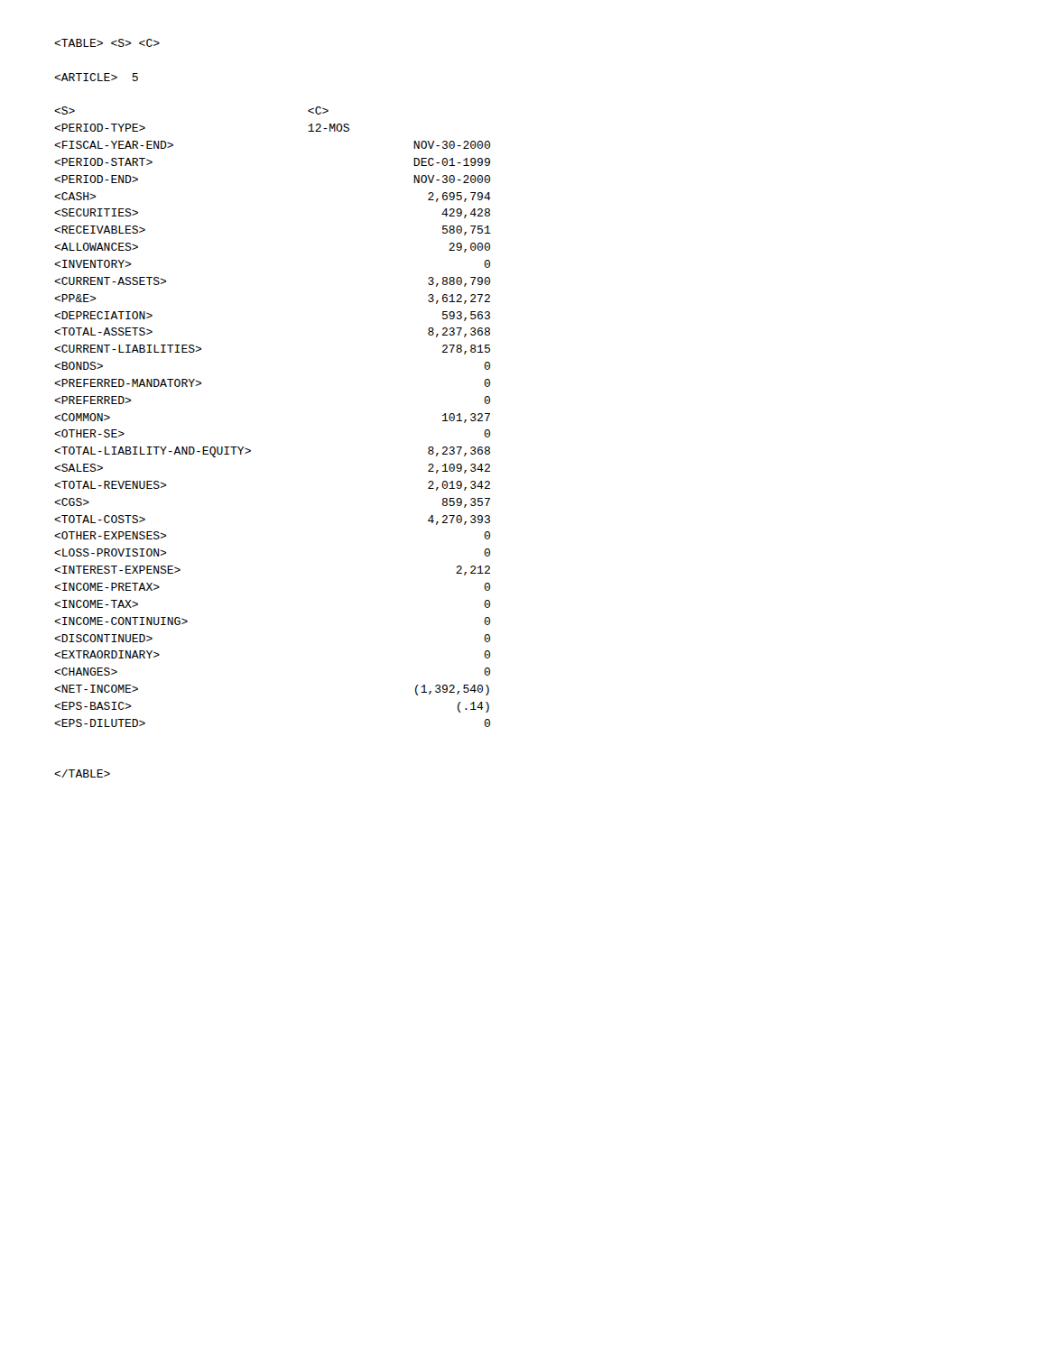<TABLE> <S> <C>
<ARTICLE>  5
<S>                                 <C>
<PERIOD-TYPE>                       12-MOS
<FISCAL-YEAR-END>                                  NOV-30-2000
<PERIOD-START>                                     DEC-01-1999
<PERIOD-END>                                       NOV-30-2000
<CASH>                                               2,695,794
<SECURITIES>                                           429,428
<RECEIVABLES>                                          580,751
<ALLOWANCES>                                            29,000
<INVENTORY>                                                  0
<CURRENT-ASSETS>                                     3,880,790
<PP&E>                                               3,612,272
<DEPRECIATION>                                         593,563
<TOTAL-ASSETS>                                       8,237,368
<CURRENT-LIABILITIES>                                  278,815
<BONDS>                                                      0
<PREFERRED-MANDATORY>                                        0
<PREFERRED>                                                  0
<COMMON>                                               101,327
<OTHER-SE>                                                   0
<TOTAL-LIABILITY-AND-EQUITY>                         8,237,368
<SALES>                                              2,109,342
<TOTAL-REVENUES>                                     2,019,342
<CGS>                                                  859,357
<TOTAL-COSTS>                                        4,270,393
<OTHER-EXPENSES>                                             0
<LOSS-PROVISION>                                             0
<INTEREST-EXPENSE>                                       2,212
<INCOME-PRETAX>                                              0
<INCOME-TAX>                                                 0
<INCOME-CONTINUING>                                          0
<DISCONTINUED>                                               0
<EXTRAORDINARY>                                              0
<CHANGES>                                                    0
<NET-INCOME>                                       (1,392,540)
<EPS-BASIC>                                              (.14)
<EPS-DILUTED>                                                0
</TABLE>